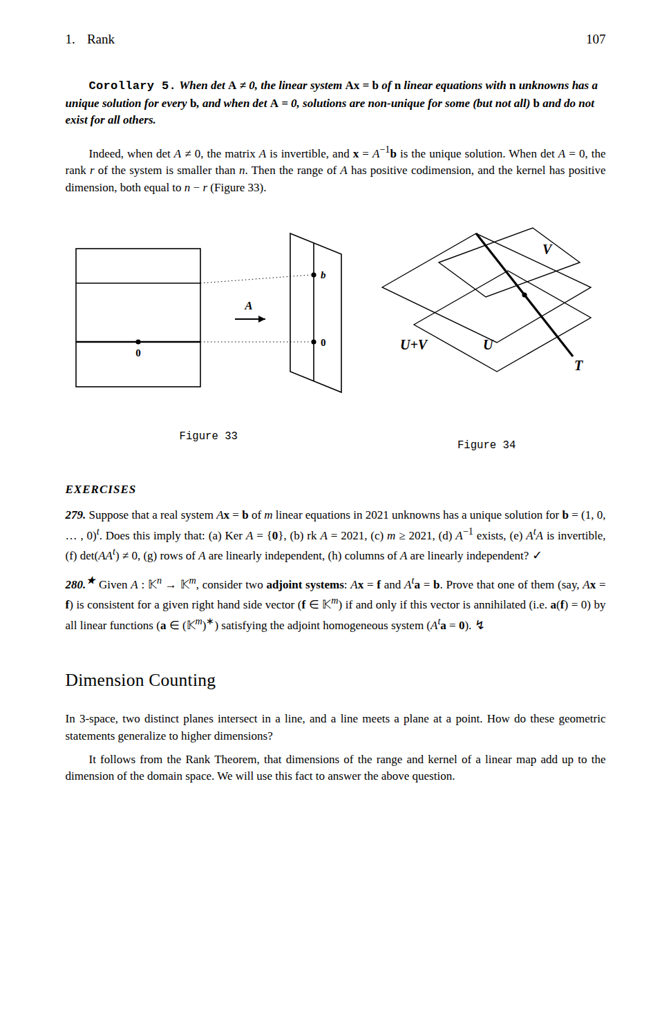1. Rank 107
Corollary 5. When det A ≠ 0, the linear system Ax = b of n linear equations with n unknowns has a unique solution for every b, and when det A = 0, solutions are non-unique for some (but not all) b and do not exist for all others.
Indeed, when det A ≠ 0, the matrix A is invertible, and x = A−1b is the unique solution. When det A = 0, the rank r of the system is smaller than n. Then the range of A has positive codimension, and the kernel has positive dimension, both equal to n − r (Figure 33).
0 A b 0
Figure 33
V U+V U T
Figure 34
EXERCISES
279. Suppose that a real system Ax = b of m linear equations in 2021 unknowns has a unique solution for b = (1, 0, … , 0)t. Does this imply that: (a) Ker A = {0}, (b) rk A = 2021, (c) m ≥ 2021, (d) A−1 exists, (e) AtA is invertible, (f) det(AAt) ≠ 0, (g) rows of A are linearly independent, (h) columns of A are linearly independent? ✓
280.★ Given A : 𝕂n → 𝕂m, consider two adjoint systems: Ax = f and Ata = b. Prove that one of them (say, Ax = f) is consistent for a given right hand side vector (f ∈ 𝕂m) if and only if this vector is annihilated (i.e. a(f) = 0) by all linear functions (a ∈ (𝕂m)∗) satisfying the adjoint homogeneous system (Ata = 0). ↯
Dimension Counting
In 3-space, two distinct planes intersect in a line, and a line meets a plane at a point. How do these geometric statements generalize to higher dimensions?
It follows from the Rank Theorem, that dimensions of the range and kernel of a linear map add up to the dimension of the domain space. We will use this fact to answer the above question.